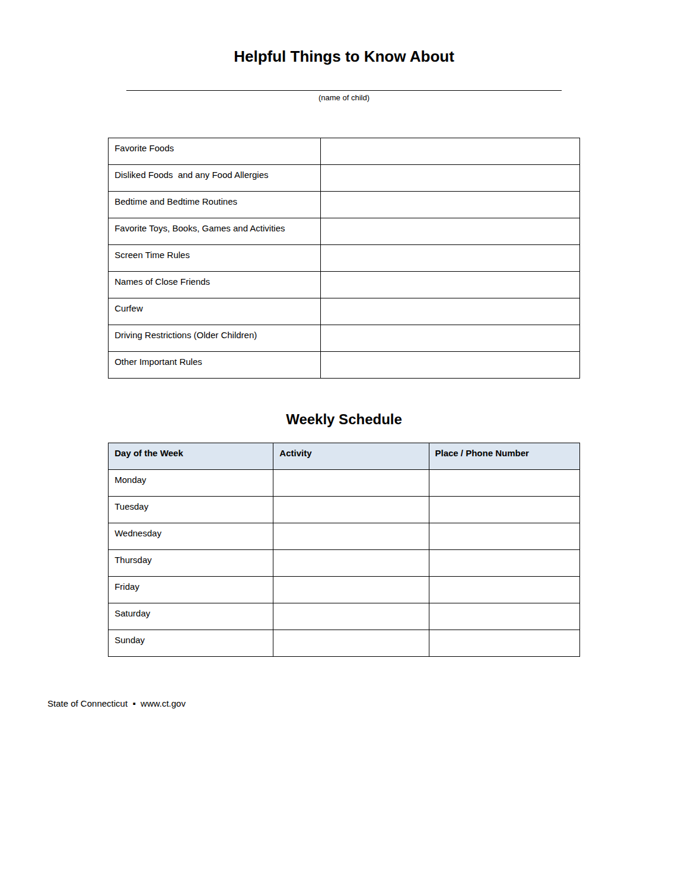Helpful Things to Know About
(name of child)
| Favorite Foods | |
| Disliked Foods and any Food Allergies | |
| Bedtime and Bedtime Routines | |
| Favorite Toys, Books, Games and Activities | |
| Screen Time Rules | |
| Names of Close Friends | |
| Curfew | |
| Driving Restrictions (Older Children) | |
| Other Important Rules | |
Weekly Schedule
| Day of the Week | Activity | Place / Phone Number |
| --- | --- | --- |
| Monday | | |
| Tuesday | | |
| Wednesday | | |
| Thursday | | |
| Friday | | |
| Saturday | | |
| Sunday | | |
State of Connecticut ▪ www.ct.gov